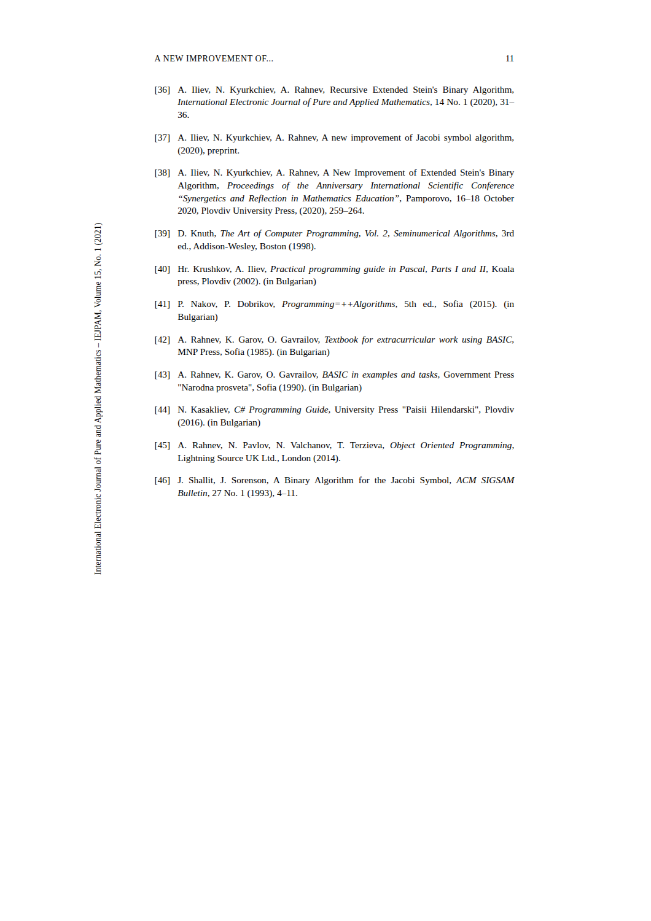International Electronic Journal of Pure and Applied Mathematics – IEJPAM, Volume 15, No. 1 (2021)
A new improvement of... 11
[36] A. Iliev, N. Kyurkchiev, A. Rahnev, Recursive Extended Stein's Binary Algorithm, International Electronic Journal of Pure and Applied Mathematics, 14 No. 1 (2020), 31–36.
[37] A. Iliev, N. Kyurkchiev, A. Rahnev, A new improvement of Jacobi symbol algorithm, (2020), preprint.
[38] A. Iliev, N. Kyurkchiev, A. Rahnev, A New Improvement of Extended Stein's Binary Algorithm, Proceedings of the Anniversary International Scientific Conference “Synergetics and Reflection in Mathematics Education”, Pamporovo, 16–18 October 2020, Plovdiv University Press, (2020), 259–264.
[39] D. Knuth, The Art of Computer Programming, Vol. 2, Seminumerical Algorithms, 3rd ed., Addison-Wesley, Boston (1998).
[40] Hr. Krushkov, A. Iliev, Practical programming guide in Pascal, Parts I and II, Koala press, Plovdiv (2002). (in Bulgarian)
[41] P. Nakov, P. Dobrikov, Programming=++Algorithms, 5th ed., Sofia (2015). (in Bulgarian)
[42] A. Rahnev, K. Garov, O. Gavrailov, Textbook for extracurricular work using BASIC, MNP Press, Sofia (1985). (in Bulgarian)
[43] A. Rahnev, K. Garov, O. Gavrailov, BASIC in examples and tasks, Government Press "Narodna prosveta", Sofia (1990). (in Bulgarian)
[44] N. Kasakliev, C# Programming Guide, University Press "Paisii Hilendarski", Plovdiv (2016). (in Bulgarian)
[45] A. Rahnev, N. Pavlov, N. Valchanov, T. Terzieva, Object Oriented Programming, Lightning Source UK Ltd., London (2014).
[46] J. Shallit, J. Sorenson, A Binary Algorithm for the Jacobi Symbol, ACM SIGSAM Bulletin, 27 No. 1 (1993), 4–11.